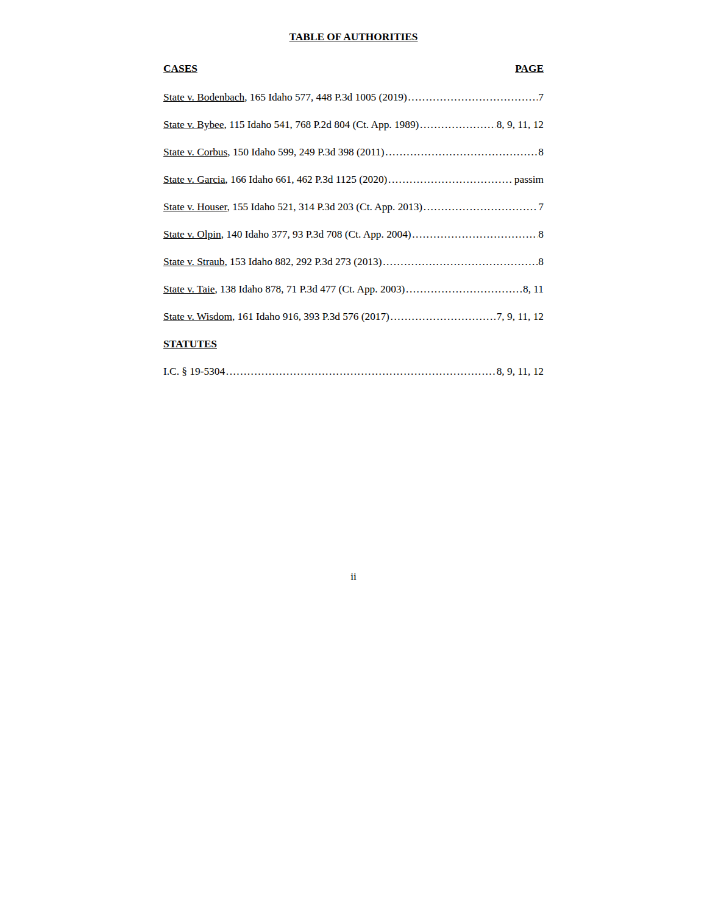TABLE OF AUTHORITIES
CASES PAGE
State v. Bodenbach, 165 Idaho 577, 448 P.3d 1005 (2019) .................................................................................................................. 7
State v. Bybee, 115 Idaho 541, 768 P.2d 804 (Ct. App. 1989) .................................................................................................................. 8, 9, 11, 12
State v. Corbus, 150 Idaho 599, 249 P.3d 398 (2011) .................................................................................................................. 8
State v. Garcia, 166 Idaho 661, 462 P.3d 1125 (2020) .................................................................................................................. passim
State v. Houser, 155 Idaho 521, 314 P.3d 203 (Ct. App. 2013) .................................................................................................................. 7
State v. Olpin, 140 Idaho 377, 93 P.3d 708 (Ct. App. 2004) .................................................................................................................. 8
State v. Straub, 153 Idaho 882, 292 P.3d 273 (2013) .................................................................................................................. 8
State v. Taie, 138 Idaho 878, 71 P.3d 477 (Ct. App. 2003) .................................................................................................................. 8, 11
State v. Wisdom, 161 Idaho 916, 393 P.3d 576 (2017) .................................................................................................................. 7, 9, 11, 12
STATUTES
I.C. § 19-5304 .................................................................................................................. 8, 9, 11, 12
ii